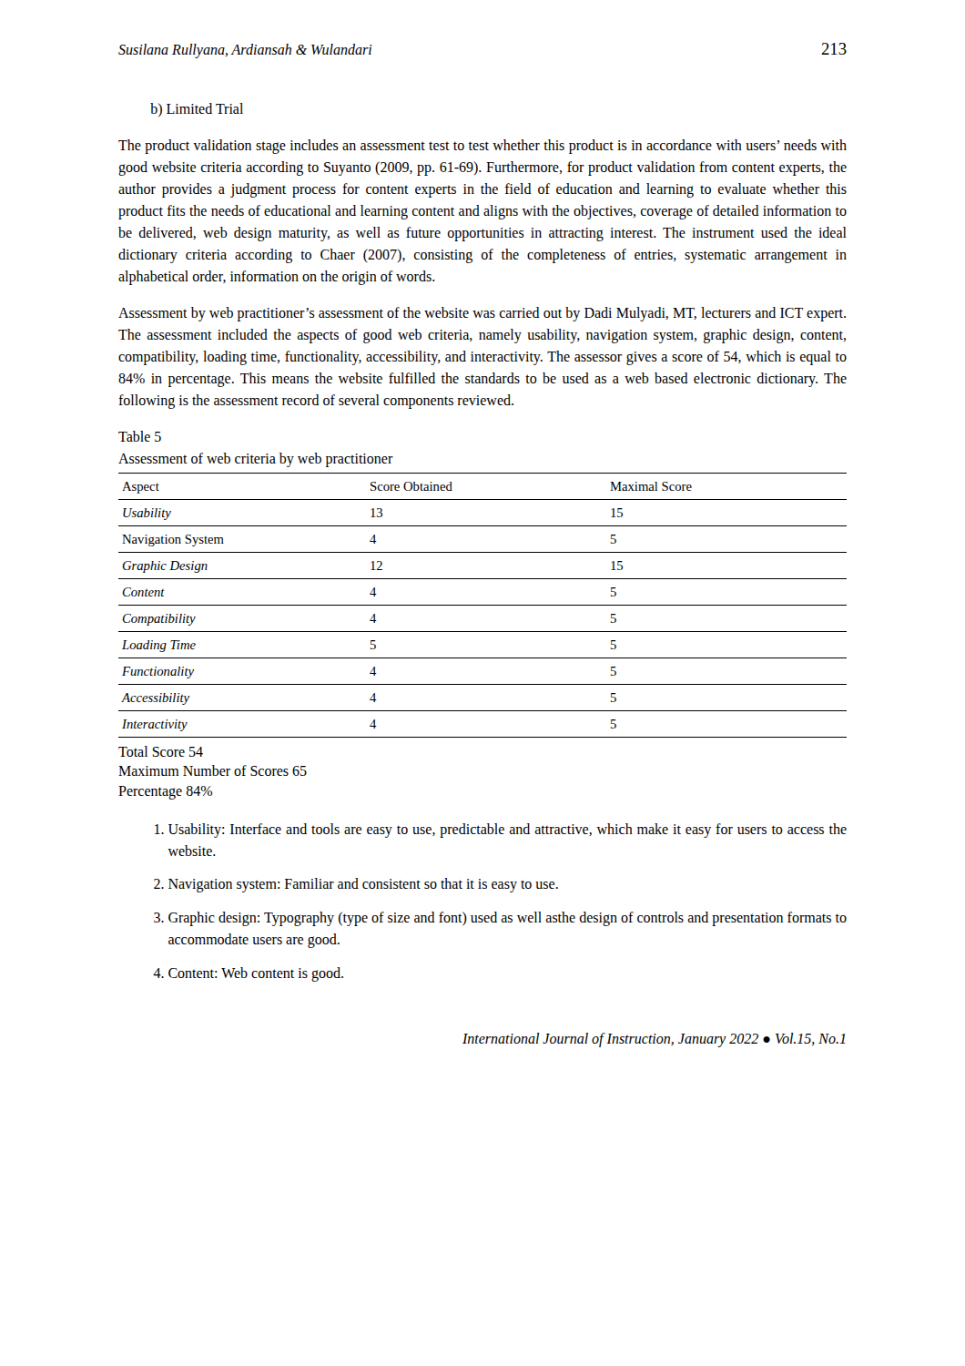Susilana Rullyana, Ardiansah & Wulandari 213
b) Limited Trial
The product validation stage includes an assessment test to test whether this product is in accordance with users’ needs with good website criteria according to Suyanto (2009, pp. 61-69). Furthermore, for product validation from content experts, the author provides a judgment process for content experts in the field of education and learning to evaluate whether this product fits the needs of educational and learning content and aligns with the objectives, coverage of detailed information to be delivered, web design maturity, as well as future opportunities in attracting interest. The instrument used the ideal dictionary criteria according to Chaer (2007), consisting of the completeness of entries, systematic arrangement in alphabetical order, information on the origin of words.
Assessment by web practitioner’s assessment of the website was carried out by Dadi Mulyadi, MT, lecturers and ICT expert. The assessment included the aspects of good web criteria, namely usability, navigation system, graphic design, content, compatibility, loading time, functionality, accessibility, and interactivity. The assessor gives a score of 54, which is equal to 84% in percentage. This means the website fulfilled the standards to be used as a web based electronic dictionary. The following is the assessment record of several components reviewed.
Table 5
Assessment of web criteria by web practitioner
| Aspect | Score Obtained | Maximal Score |
| --- | --- | --- |
| Usability | 13 | 15 |
| Navigation System | 4 | 5 |
| Graphic Design | 12 | 15 |
| Content | 4 | 5 |
| Compatibility | 4 | 5 |
| Loading Time | 5 | 5 |
| Functionality | 4 | 5 |
| Accessibility | 4 | 5 |
| Interactivity | 4 | 5 |
Total Score 54
Maximum Number of Scores 65
Percentage 84%
Usability: Interface and tools are easy to use, predictable and attractive, which make it easy for users to access the website.
Navigation system: Familiar and consistent so that it is easy to use.
Graphic design: Typography (type of size and font) used as well asthe design of controls and presentation formats to accommodate users are good.
Content: Web content is good.
International Journal of Instruction, January 2022 ● Vol.15, No.1